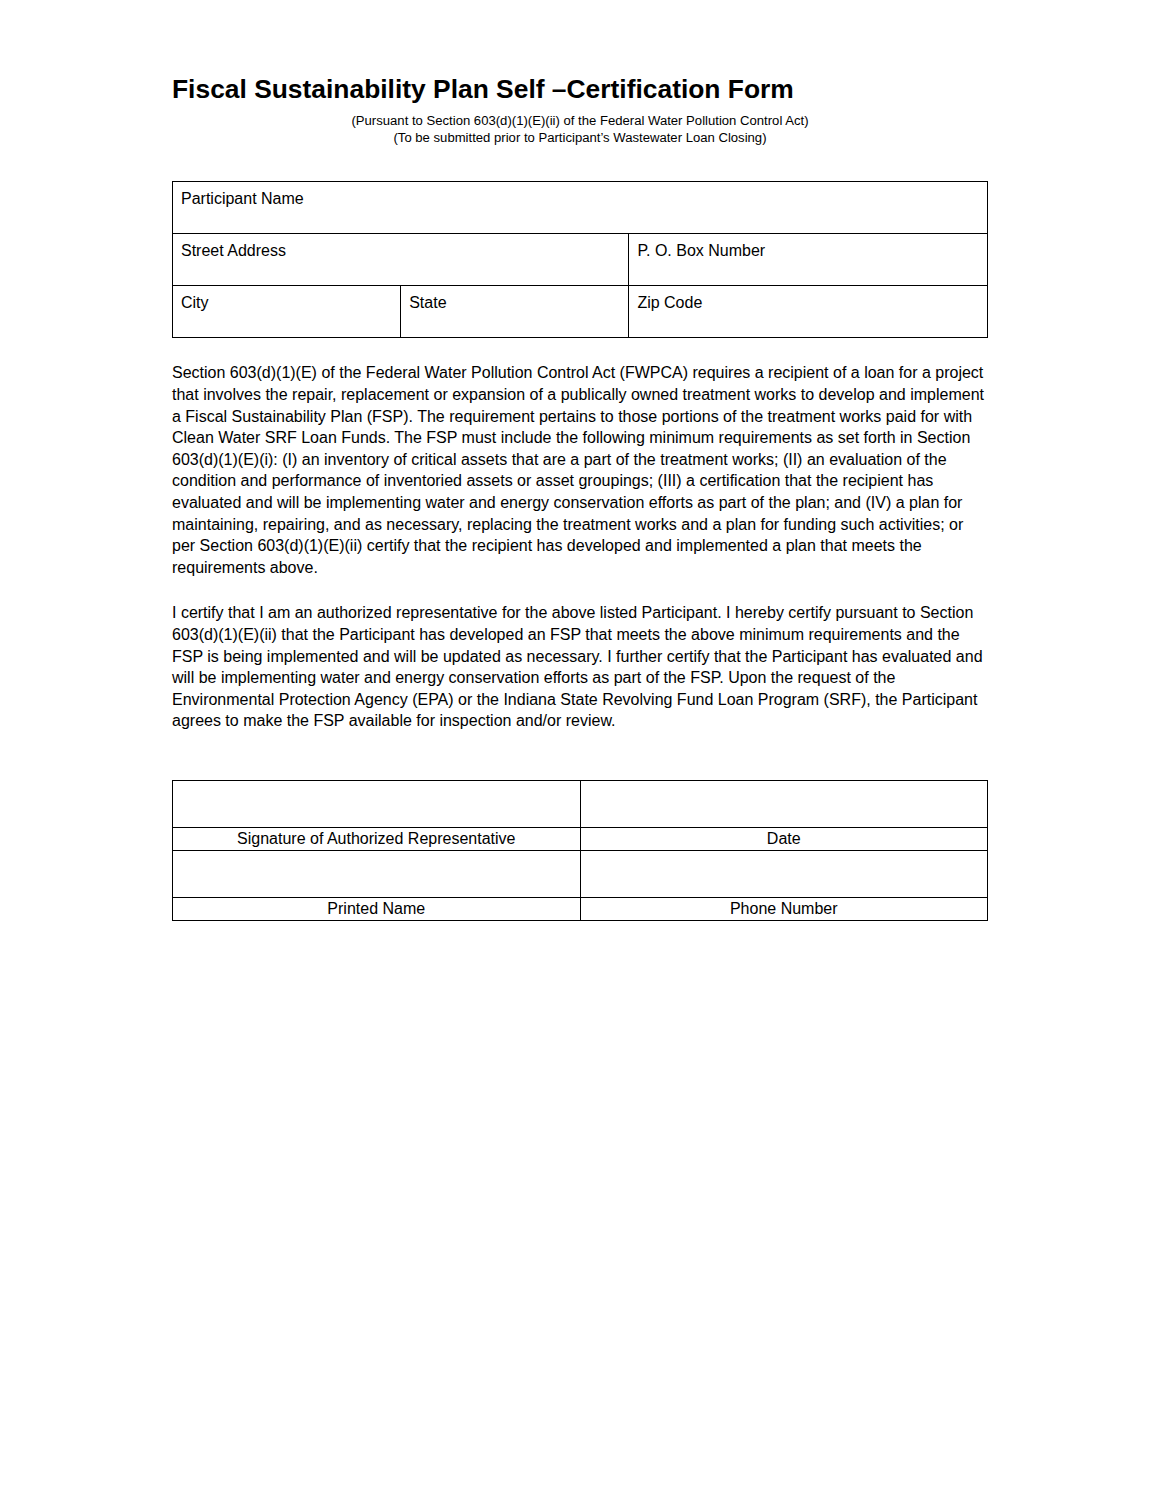Fiscal Sustainability Plan Self –Certification Form
(Pursuant to Section 603(d)(1)(E)(ii) of the Federal Water Pollution Control Act)
(To be submitted prior to Participant’s Wastewater Loan Closing)
| Participant Name |
| Street Address | P. O. Box Number |
| City | State | Zip Code |
Section 603(d)(1)(E) of the Federal Water Pollution Control Act (FWPCA) requires a recipient of a loan for a project that involves the repair, replacement or expansion of a publically owned treatment works to develop and implement a Fiscal Sustainability Plan (FSP). The requirement pertains to those portions of the treatment works paid for with Clean Water SRF Loan Funds. The FSP must include the following minimum requirements as set forth in Section 603(d)(1)(E)(i): (I) an inventory of critical assets that are a part of the treatment works; (II) an evaluation of the condition and performance of inventoried assets or asset groupings; (III) a certification that the recipient has evaluated and will be implementing water and energy conservation efforts as part of the plan; and (IV) a plan for maintaining, repairing, and as necessary, replacing the treatment works and a plan for funding such activities; or per Section 603(d)(1)(E)(ii) certify that the recipient has developed and implemented a plan that meets the requirements above.
I certify that I am an authorized representative for the above listed Participant. I hereby certify pursuant to Section 603(d)(1)(E)(ii) that the Participant has developed an FSP that meets the above minimum requirements and the FSP is being implemented and will be updated as necessary. I further certify that the Participant has evaluated and will be implementing water and energy conservation efforts as part of the FSP. Upon the request of the Environmental Protection Agency (EPA) or the Indiana State Revolving Fund Loan Program (SRF), the Participant agrees to make the FSP available for inspection and/or review.
| Signature of Authorized Representative | Date |
| Printed Name | Phone Number |